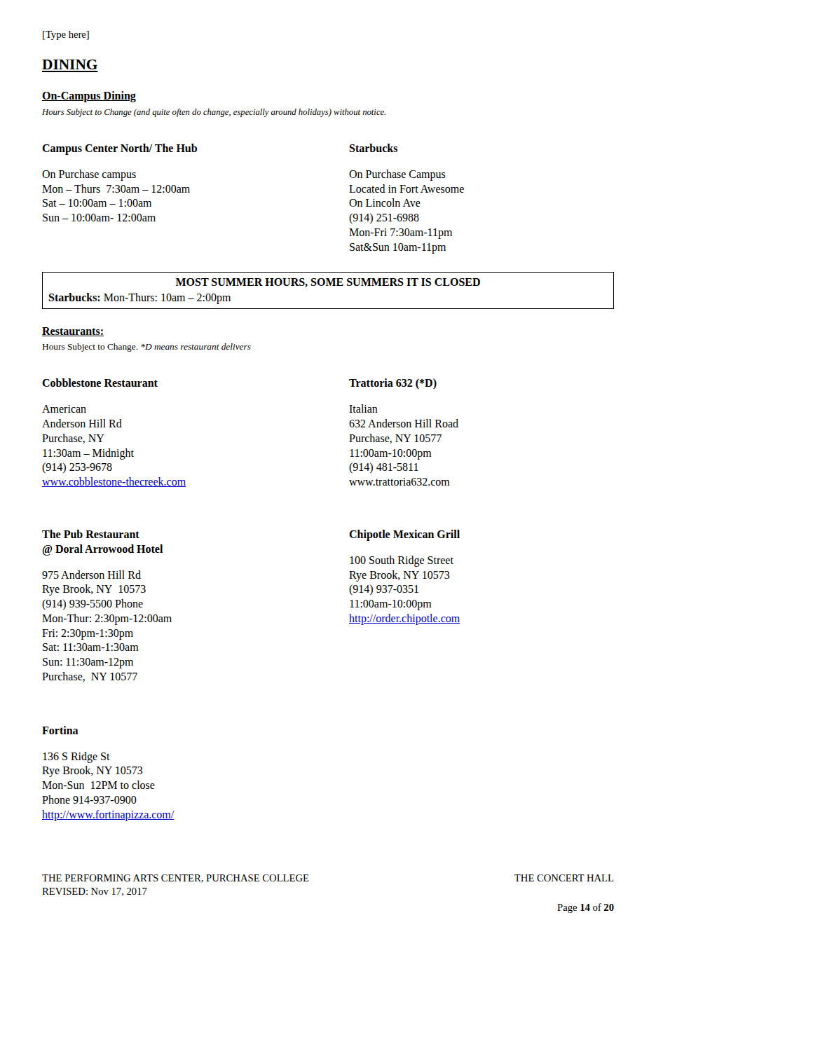[Type here]
DINING
On-Campus Dining
Hours Subject to Change (and quite often do change, especially around holidays) without notice.
Campus Center North/ The Hub
On Purchase campus
Mon – Thurs 7:30am – 12:00am
Sat – 10:00am – 1:00am
Sun – 10:00am- 12:00am
Starbucks
On Purchase Campus
Located in Fort Awesome
On Lincoln Ave
(914) 251-6988
Mon-Fri 7:30am-11pm
Sat&Sun 10am-11pm
MOST SUMMER HOURS, SOME SUMMERS IT IS CLOSED
Starbucks: Mon-Thurs: 10am – 2:00pm
Restaurants:
Hours Subject to Change. *D means restaurant delivers
Cobblestone Restaurant
American
Anderson Hill Rd
Purchase, NY
11:30am – Midnight
(914) 253-9678
www.cobblestone-thecreek.com
Trattoria 632 (*D)
Italian
632 Anderson Hill Road
Purchase, NY 10577
11:00am-10:00pm
(914) 481-5811
www.trattoria632.com
The Pub Restaurant
@ Doral Arrowood Hotel
975 Anderson Hill Rd
Rye Brook, NY 10573
(914) 939-5500 Phone
Mon-Thur: 2:30pm-12:00am
Fri: 2:30pm-1:30pm
Sat: 11:30am-1:30am
Sun: 11:30am-12pm
Purchase, NY 10577
Chipotle Mexican Grill
100 South Ridge Street
Rye Brook, NY 10573
(914) 937-0351
11:00am-10:00pm
http://order.chipotle.com
Fortina
136 S Ridge St
Rye Brook, NY 10573
Mon-Sun 12PM to close
Phone 914-937-0900
http://www.fortinapizza.com/
THE PERFORMING ARTS CENTER, PURCHASE COLLEGE
THE CONCERT HALL
REVISED: Nov 17, 2017
Page 14 of 20